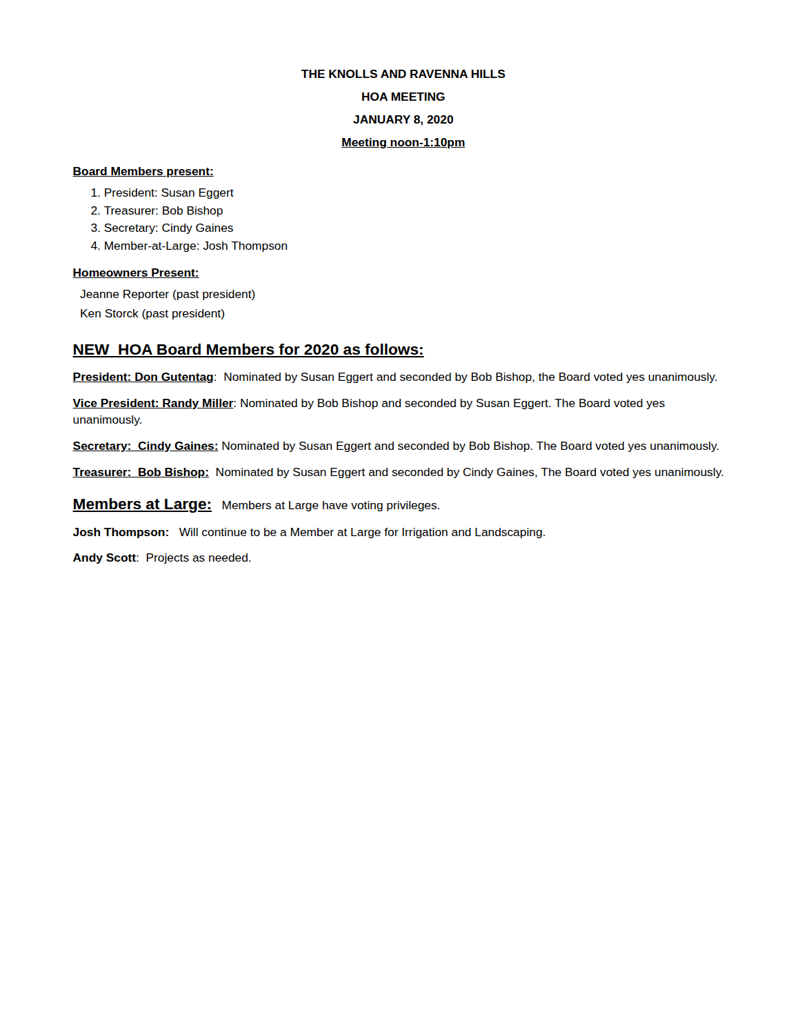THE KNOLLS AND RAVENNA HILLS
HOA MEETING
JANUARY 8, 2020
Meeting noon-1:10pm
Board Members present:
President: Susan Eggert
Treasurer: Bob Bishop
Secretary: Cindy Gaines
Member-at-Large: Josh Thompson
Homeowners Present:
Jeanne Reporter (past president)
Ken Storck (past president)
NEW HOA Board Members for 2020 as follows:
President: Don Gutentag: Nominated by Susan Eggert and seconded by Bob Bishop, the Board voted yes unanimously.
Vice President: Randy Miller: Nominated by Bob Bishop and seconded by Susan Eggert. The Board voted yes unanimously.
Secretary: Cindy Gaines: Nominated by Susan Eggert and seconded by Bob Bishop. The Board voted yes unanimously.
Treasurer: Bob Bishop: Nominated by Susan Eggert and seconded by Cindy Gaines, The Board voted yes unanimously.
Members at Large: Members at Large have voting privileges.
Josh Thompson: Will continue to be a Member at Large for Irrigation and Landscaping.
Andy Scott: Projects as needed.